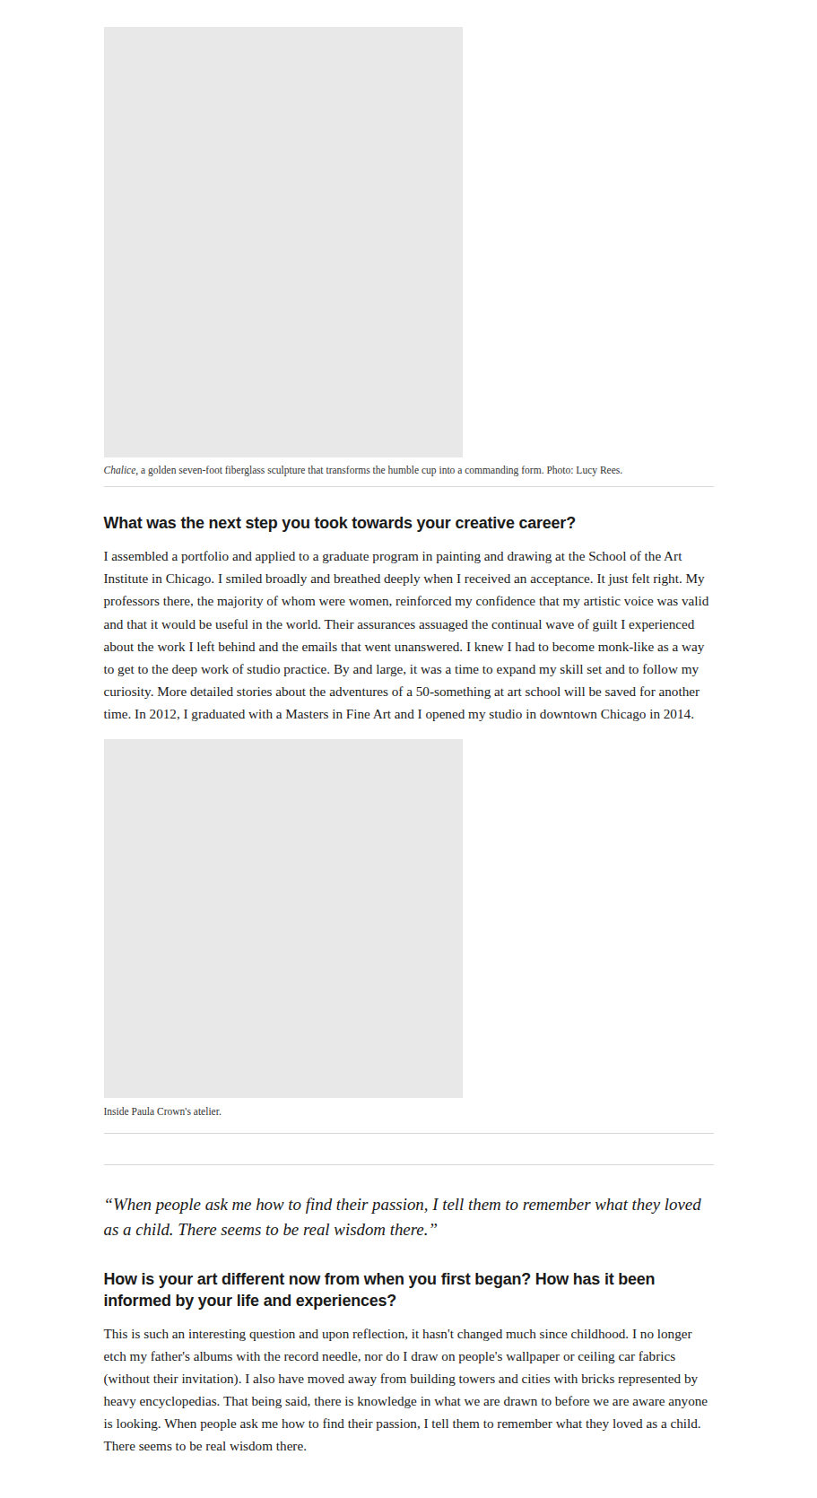Chalice, a golden seven-foot fiberglass sculpture that transforms the humble cup into a commanding form. Photo: Lucy Rees.
What was the next step you took towards your creative career?
I assembled a portfolio and applied to a graduate program in painting and drawing at the School of the Art Institute in Chicago. I smiled broadly and breathed deeply when I received an acceptance. It just felt right. My professors there, the majority of whom were women, reinforced my confidence that my artistic voice was valid and that it would be useful in the world. Their assurances assuaged the continual wave of guilt I experienced about the work I left behind and the emails that went unanswered. I knew I had to become monk-like as a way to get to the deep work of studio practice. By and large, it was a time to expand my skill set and to follow my curiosity. More detailed stories about the adventures of a 50-something at art school will be saved for another time. In 2012, I graduated with a Masters in Fine Art and I opened my studio in downtown Chicago in 2014.
Inside Paula Crown's atelier.
“When people ask me how to find their passion, I tell them to remember what they loved as a child. There seems to be real wisdom there.”
How is your art different now from when you first began? How has it been informed by your life and experiences?
This is such an interesting question and upon reflection, it hasn't changed much since childhood. I no longer etch my father's albums with the record needle, nor do I draw on people's wallpaper or ceiling car fabrics (without their invitation). I also have moved away from building towers and cities with bricks represented by heavy encyclopedias. That being said, there is knowledge in what we are drawn to before we are aware anyone is looking. When people ask me how to find their passion, I tell them to remember what they loved as a child. There seems to be real wisdom there.